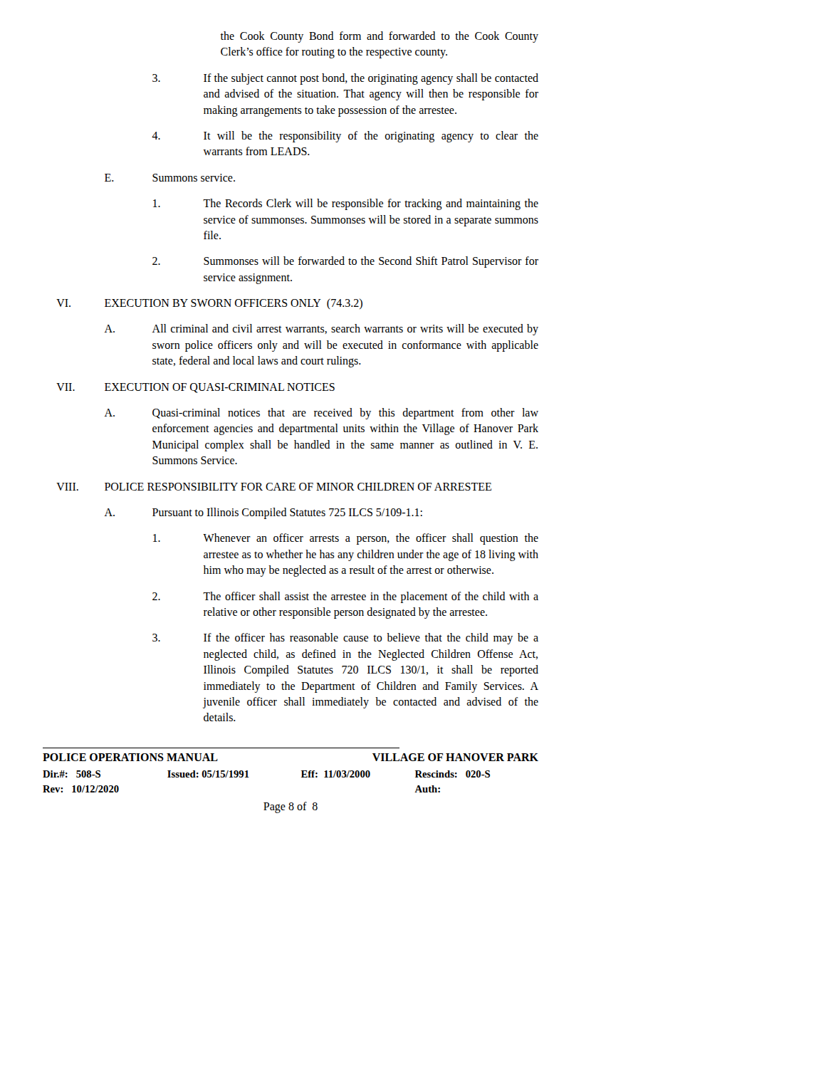the Cook County Bond form and forwarded to the Cook County Clerk’s office for routing to the respective county.
3. If the subject cannot post bond, the originating agency shall be contacted and advised of the situation. That agency will then be responsible for making arrangements to take possession of the arrestee.
4. It will be the responsibility of the originating agency to clear the warrants from LEADS.
E. Summons service.
1. The Records Clerk will be responsible for tracking and maintaining the service of summonses. Summonses will be stored in a separate summons file.
2. Summonses will be forwarded to the Second Shift Patrol Supervisor for service assignment.
VI. EXECUTION BY SWORN OFFICERS ONLY (74.3.2)
A. All criminal and civil arrest warrants, search warrants or writs will be executed by sworn police officers only and will be executed in conformance with applicable state, federal and local laws and court rulings.
VII. EXECUTION OF QUASI-CRIMINAL NOTICES
A. Quasi-criminal notices that are received by this department from other law enforcement agencies and departmental units within the Village of Hanover Park Municipal complex shall be handled in the same manner as outlined in V. E. Summons Service.
VIII. POLICE RESPONSIBILITY FOR CARE OF MINOR CHILDREN OF ARRESTEE
A. Pursuant to Illinois Compiled Statutes 725 ILCS 5/109-1.1:
1. Whenever an officer arrests a person, the officer shall question the arrestee as to whether he has any children under the age of 18 living with him who may be neglected as a result of the arrest or otherwise.
2. The officer shall assist the arrestee in the placement of the child with a relative or other responsible person designated by the arrestee.
3. If the officer has reasonable cause to believe that the child may be a neglected child, as defined in the Neglected Children Offense Act, Illinois Compiled Statutes 720 ILCS 130/1, it shall be reported immediately to the Department of Children and Family Services. A juvenile officer shall immediately be contacted and advised of the details.
POLICE OPERATIONS MANUAL VILLAGE OF HANOVER PARK
| Dir.#: 508-S | Issued: 05/15/1991 | Eff: 11/03/2000 | Rescinds: 020-S |
| Rev: 10/12/2020 | | | Auth: |
Page 8 of 8